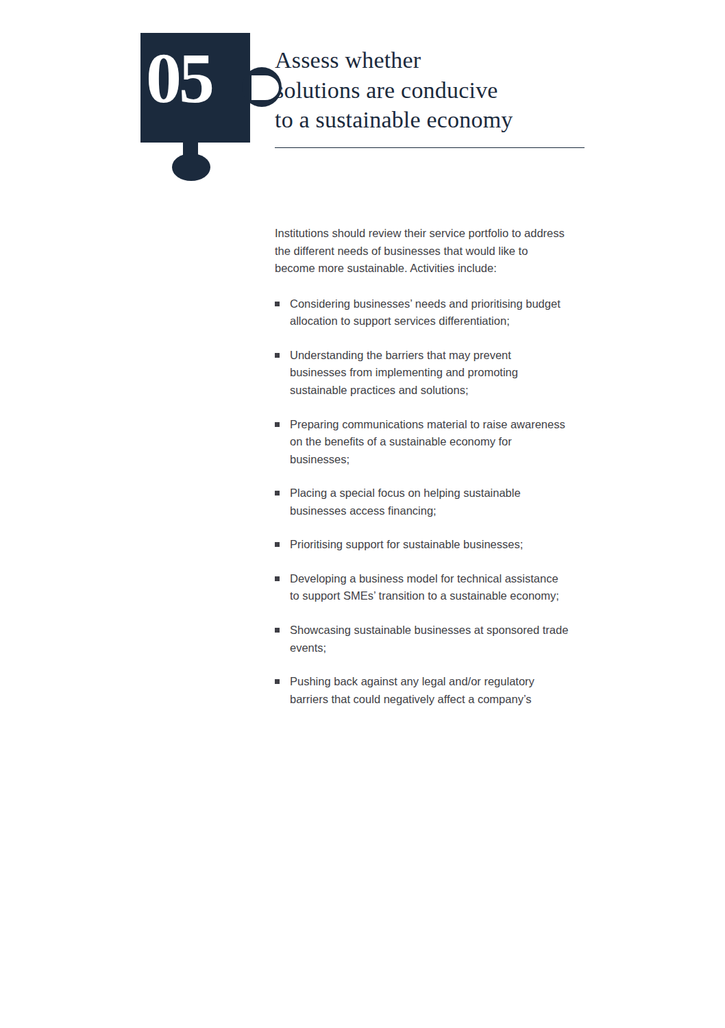05
Assess whether
solutions are conducive
to a sustainable economy
Institutions should review their service portfolio to address the different needs of businesses that would like to become more sustainable. Activities include:
Considering businesses’ needs and prioritising budget allocation to support services differentiation;
Understanding the barriers that may prevent businesses from implementing and promoting sustainable practices and solutions;
Preparing communications material to raise awareness on the benefits of a sustainable economy for businesses;
Placing a special focus on helping sustainable businesses access financing;
Prioritising support for sustainable businesses;
Developing a business model for technical assistance to support SMEs’ transition to a sustainable economy;
Showcasing sustainable businesses at sponsored trade events;
Pushing back against any legal and/or regulatory barriers that could negatively affect a company’s